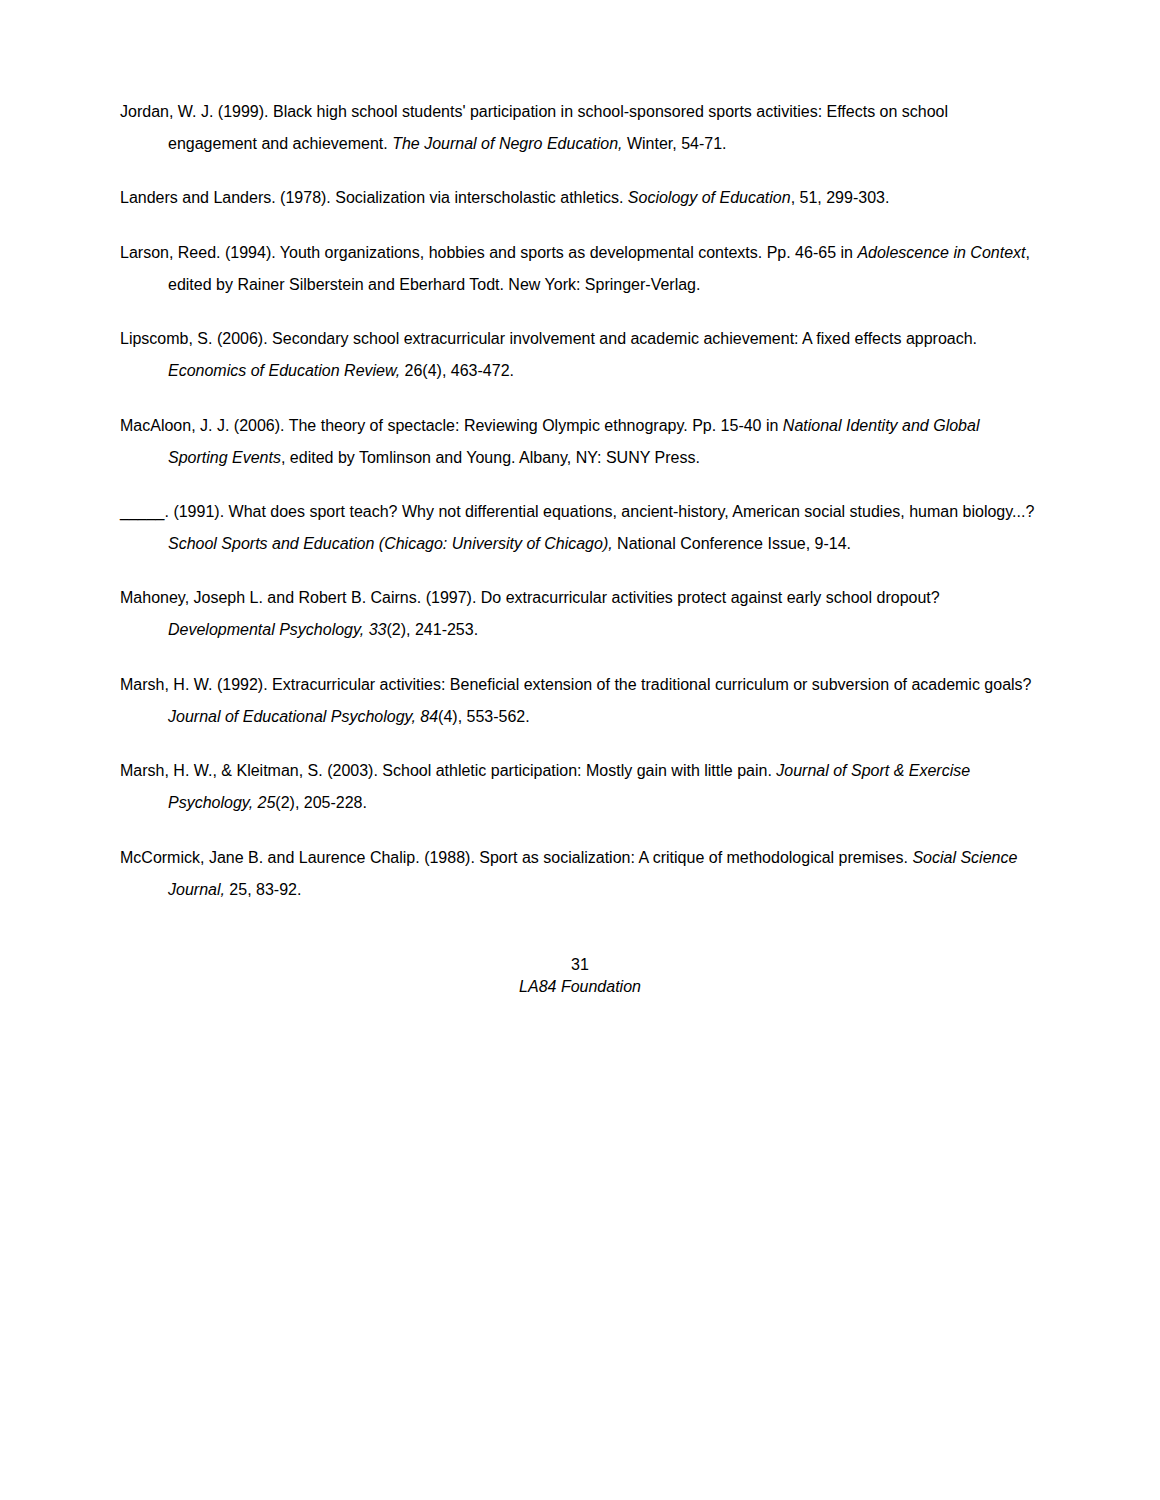Jordan, W. J. (1999). Black high school students' participation in school-sponsored sports activities: Effects on school engagement and achievement. The Journal of Negro Education, Winter, 54-71.
Landers and Landers. (1978). Socialization via interscholastic athletics. Sociology of Education, 51, 299-303.
Larson, Reed. (1994). Youth organizations, hobbies and sports as developmental contexts. Pp. 46-65 in Adolescence in Context, edited by Rainer Silberstein and Eberhard Todt. New York: Springer-Verlag.
Lipscomb, S. (2006). Secondary school extracurricular involvement and academic achievement: A fixed effects approach. Economics of Education Review, 26(4), 463-472.
MacAloon, J. J. (2006). The theory of spectacle: Reviewing Olympic ethnograpy. Pp. 15-40 in National Identity and Global Sporting Events, edited by Tomlinson and Young. Albany, NY: SUNY Press.
_____. (1991). What does sport teach? Why not differential equations, ancient-history, American social studies, human biology...? School Sports and Education (Chicago: University of Chicago), National Conference Issue, 9-14.
Mahoney, Joseph L. and Robert B. Cairns. (1997). Do extracurricular activities protect against early school dropout? Developmental Psychology, 33(2), 241-253.
Marsh, H. W. (1992). Extracurricular activities: Beneficial extension of the traditional curriculum or subversion of academic goals? Journal of Educational Psychology, 84(4), 553-562.
Marsh, H. W., & Kleitman, S. (2003). School athletic participation: Mostly gain with little pain. Journal of Sport & Exercise Psychology, 25(2), 205-228.
McCormick, Jane B. and Laurence Chalip. (1988). Sport as socialization: A critique of methodological premises. Social Science Journal, 25, 83-92.
31
LA84 Foundation